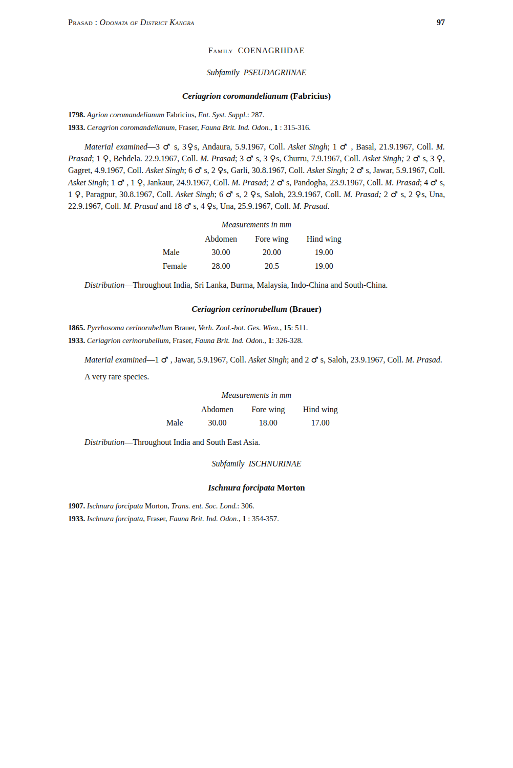Prasad : Odonata of District Kangra 97
Family COENAGRIIDAE
Subfamily PSEUDAGRIINAE
Ceriagrion coromandelianum (Fabricius)
1798. Agrion coromandelianum Fabricius, Ent. Syst. Suppl.: 287.
1933. Ceragrion coromandelianum, Fraser, Fauna Brit. Ind. Odon., 1 : 315-316.
Material examined—3 ♂ s, 3♀s, Andaura, 5.9.1967, Coll. Asket Singh; 1 ♂ , Basal, 21.9.1967, Coll. M. Prasad; 1 ♀, Behdela. 22.9.1967, Coll. M. Prasad; 3 ♂ s, 3 ♀s, Churru, 7.9.1967, Coll. Asket Singh; 2 ♂ s, 3 ♀, Gagret, 4.9.1967, Coll. Asket Singh; 6 ♂ s, 2 ♀s, Garli, 30.8.1967, Coll. Asket Singh; 2 ♂ s, Jawar, 5.9.1967, Coll. Asket Singh; 1 ♂ , 1 ♀, Jankaur, 24.9.1967, Coll. M. Prasad; 2 ♂ s, Pandogha, 23.9.1967, Coll. M. Prasad; 4 ♂ s, 1 ♀, Paragpur, 30.8.1967, Coll. Asket Singh; 6 ♂ s, 2 ♀s, Saloh, 23.9.1967, Coll. M. Prasad; 2 ♂ s, 2 ♀s, Una, 22.9.1967, Coll. M. Prasad and 18 ♂ s, 4 ♀s, Una, 25.9.1967, Coll. M. Prasad.
Measurements in mm
| | Abdomen | Fore wing | Hind wing |
| --- | --- | --- | --- |
| Male | 30.00 | 20.00 | 19.00 |
| Female | 28.00 | 20.5 | 19.00 |
Distribution—Throughout India, Sri Lanka, Burma, Malaysia, Indo-China and South-China.
Ceriagrion cerinorubellum (Brauer)
1865. Pyrrhosoma cerinorubellum Brauer, Verh. Zool.-bot. Ges. Wien., 15: 511.
1933. Ceriagrion cerinorubellum, Fraser, Fauna Brit. Ind. Odon., 1: 326-328.
Material examined—1 ♂ , Jawar, 5.9.1967, Coll. Asket Singh; and 2 ♂ s, Saloh, 23.9.1967, Coll. M. Prasad.
A very rare species.
Measurements in mm
| | Abdomen | Fore wing | Hind wing |
| --- | --- | --- | --- |
| Male | 30.00 | 18.00 | 17.00 |
Distribution—Throughout India and South East Asia.
Subfamily ISCHNURINAE
Ischnura forcipata Morton
1907. Ischnura forcipata Morton, Trans. ent. Soc. Lond.: 306.
1933. Ischnura forcipata, Fraser, Fauna Brit. Ind. Odon., 1 : 354-357.